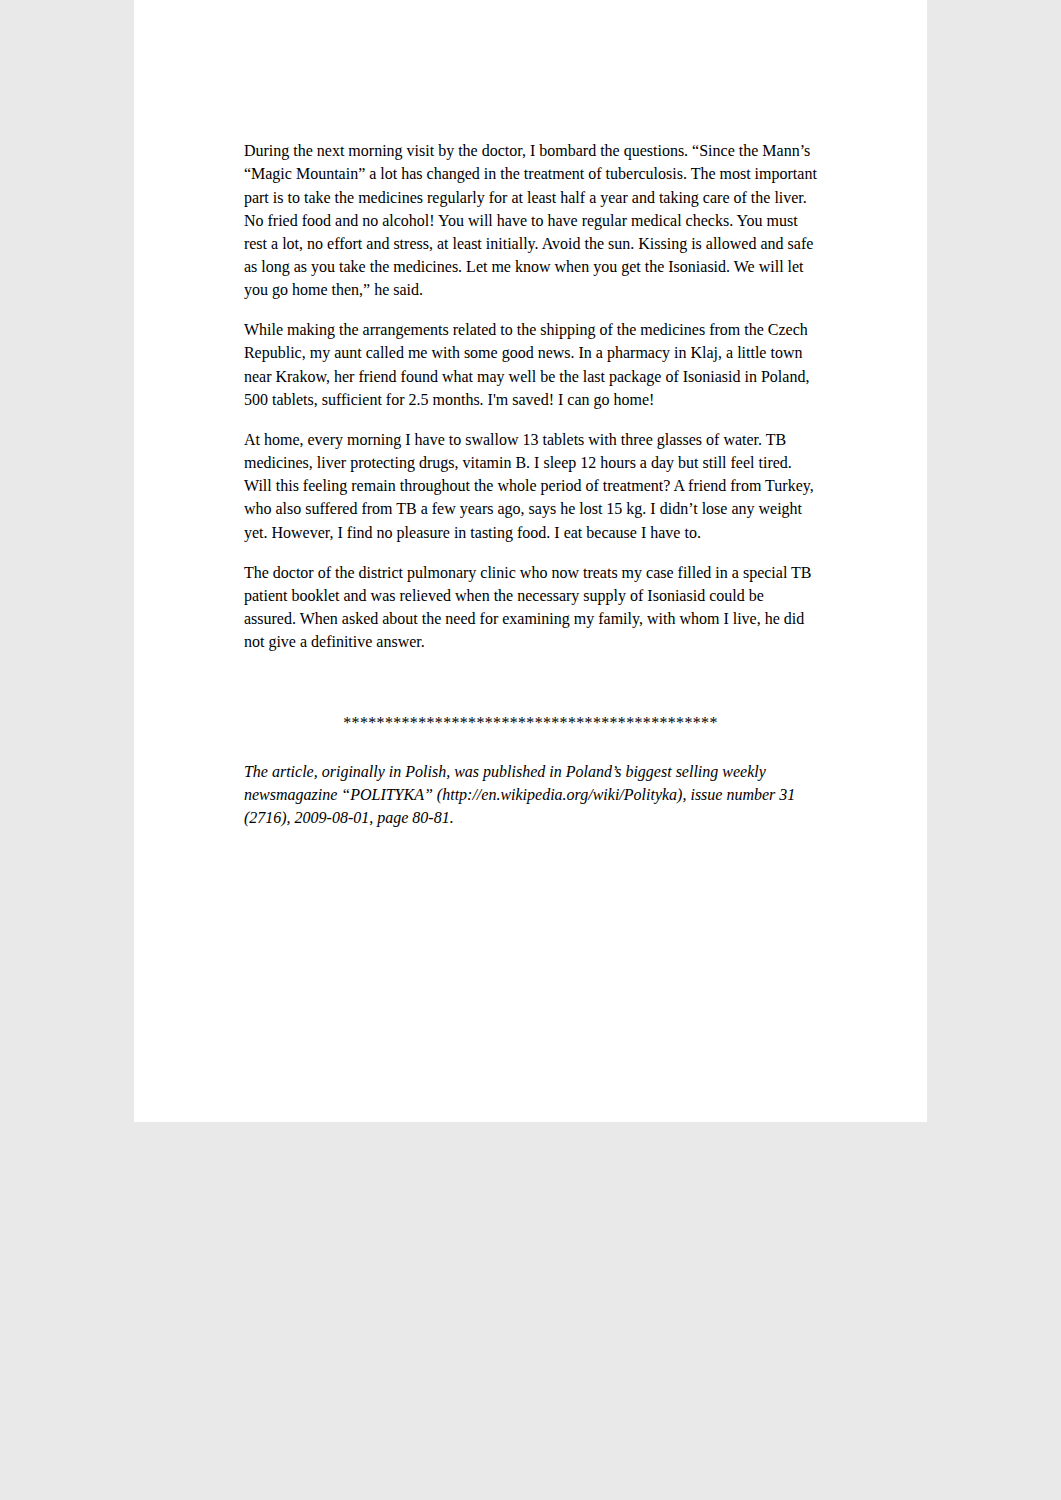During the next morning visit by the doctor, I bombard the questions. “Since the Mann’s “Magic Mountain” a lot has changed in the treatment of tuberculosis. The most important part is to take the medicines regularly for at least half a year and taking care of the liver. No fried food and no alcohol! You will have to have regular medical checks. You must rest a lot, no effort and stress, at least initially. Avoid the sun. Kissing is allowed and safe as long as you take the medicines. Let me know when you get the Isoniasid. We will let you go home then,” he said.
While making the arrangements related to the shipping of the medicines from the Czech Republic, my aunt called me with some good news. In a pharmacy in Klaj, a little town near Krakow, her friend found what may well be the last package of Isoniasid in Poland, 500 tablets, sufficient for 2.5 months. I'm saved! I can go home!
At home, every morning I have to swallow 13 tablets with three glasses of water. TB medicines, liver protecting drugs, vitamin B. I sleep 12 hours a day but still feel tired. Will this feeling remain throughout the whole period of treatment? A friend from Turkey, who also suffered from TB a few years ago, says he lost 15 kg. I didn’t lose any weight yet. However, I find no pleasure in tasting food. I eat because I have to.
The doctor of the district pulmonary clinic who now treats my case filled in a special TB patient booklet and was relieved when the necessary supply of Isoniasid could be assured. When asked about the need for examining my family, with whom I live, he did not give a definitive answer.
*********************************************
The article, originally in Polish, was published in Poland’s biggest selling weekly newsmagazine “POLITYKA” (http://en.wikipedia.org/wiki/Polityka), issue number 31 (2716), 2009-08-01, page 80-81.